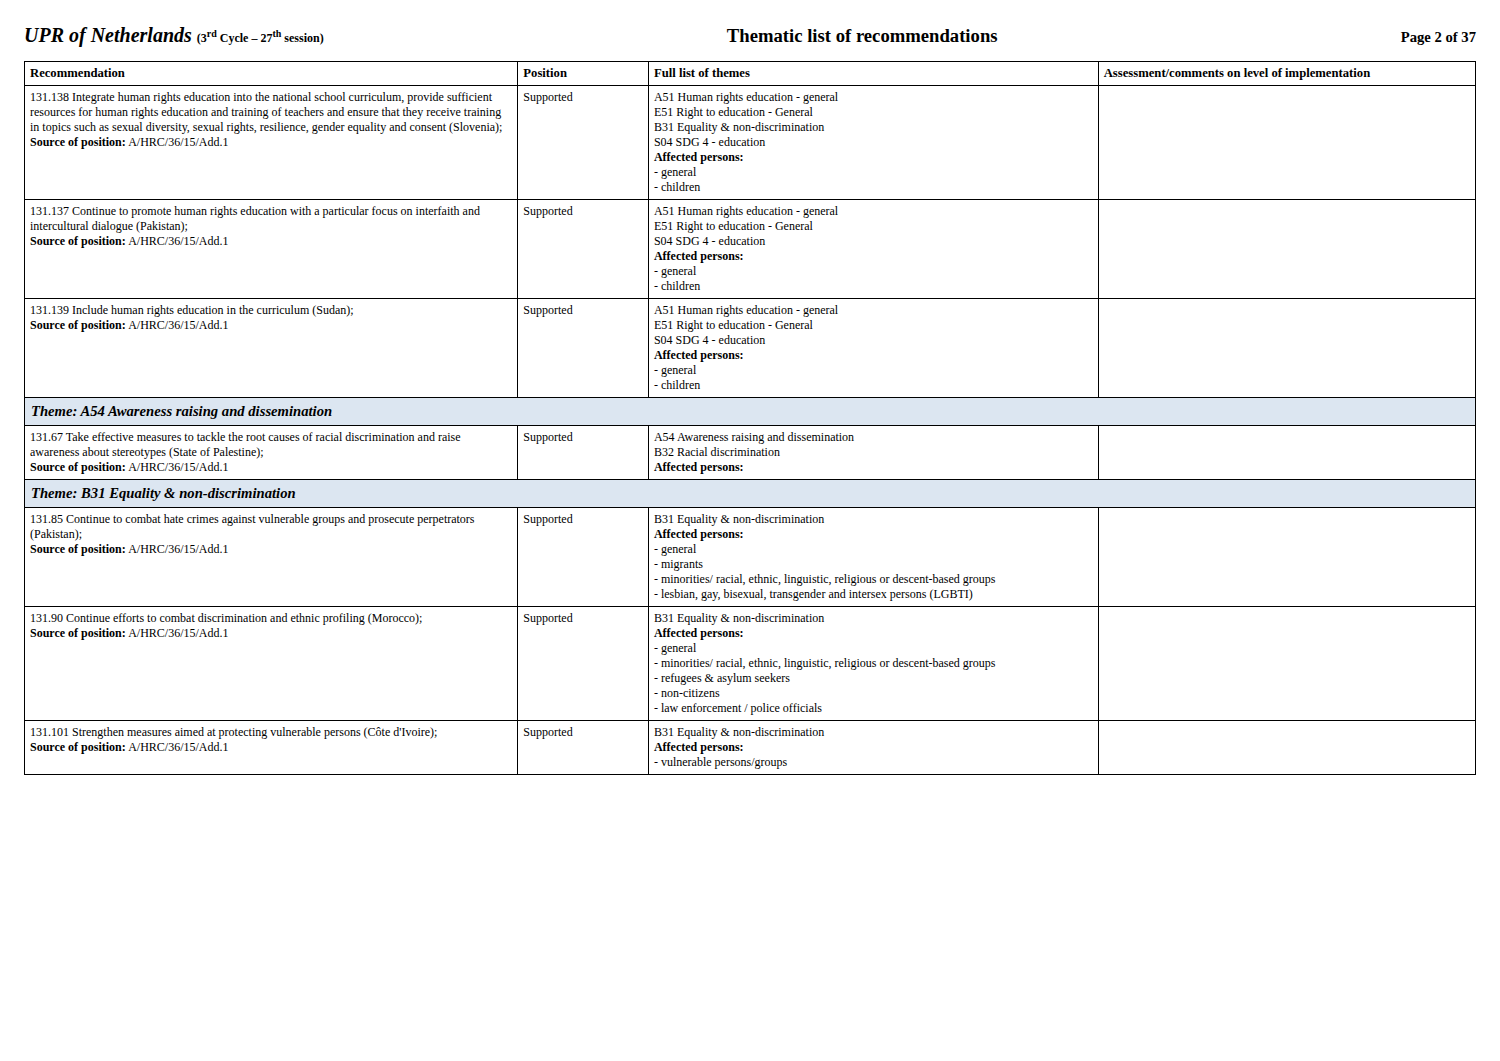UPR of Netherlands (3rd Cycle – 27th session)
Thematic list of recommendations
Page 2 of 37
| Recommendation | Position | Full list of themes | Assessment/comments on level of implementation |
| --- | --- | --- | --- |
| 131.138 Integrate human rights education into the national school curriculum, provide sufficient resources for human rights education and training of teachers and ensure that they receive training in topics such as sexual diversity, sexual rights, resilience, gender equality and consent (Slovenia); Source of position: A/HRC/36/15/Add.1 | Supported | A51 Human rights education - general E51 Right to education - General B31 Equality & non-discrimination S04 SDG 4 - education Affected persons: general children | |
| 131.137 Continue to promote human rights education with a particular focus on interfaith and intercultural dialogue (Pakistan); Source of position: A/HRC/36/15/Add.1 | Supported | A51 Human rights education - general E51 Right to education - General S04 SDG 4 - education Affected persons: general children | |
| 131.139 Include human rights education in the curriculum (Sudan); Source of position: A/HRC/36/15/Add.1 | Supported | A51 Human rights education - general E51 Right to education - General S04 SDG 4 - education Affected persons: general children | |
| Theme: A54 Awareness raising and dissemination |
| 131.67 Take effective measures to tackle the root causes of racial discrimination and raise awareness about stereotypes (State of Palestine); Source of position: A/HRC/36/15/Add.1 | Supported | A54 Awareness raising and dissemination B32 Racial discrimination Affected persons: | |
| Theme: B31 Equality & non-discrimination |
| 131.85 Continue to combat hate crimes against vulnerable groups and prosecute perpetrators (Pakistan); Source of position: A/HRC/36/15/Add.1 | Supported | B31 Equality & non-discrimination Affected persons: general migrants minorities/ racial, ethnic, linguistic, religious or descent-based groups lesbian, gay, bisexual, transgender and intersex persons (LGBTI) | |
| 131.90 Continue efforts to combat discrimination and ethnic profiling (Morocco); Source of position: A/HRC/36/15/Add.1 | Supported | B31 Equality & non-discrimination Affected persons: general minorities/ racial, ethnic, linguistic, religious or descent-based groups refugees & asylum seekers non-citizens law enforcement / police officials | |
| 131.101 Strengthen measures aimed at protecting vulnerable persons (Côte d'Ivoire); Source of position: A/HRC/36/15/Add.1 | Supported | B31 Equality & non-discrimination Affected persons: vulnerable persons/groups | |